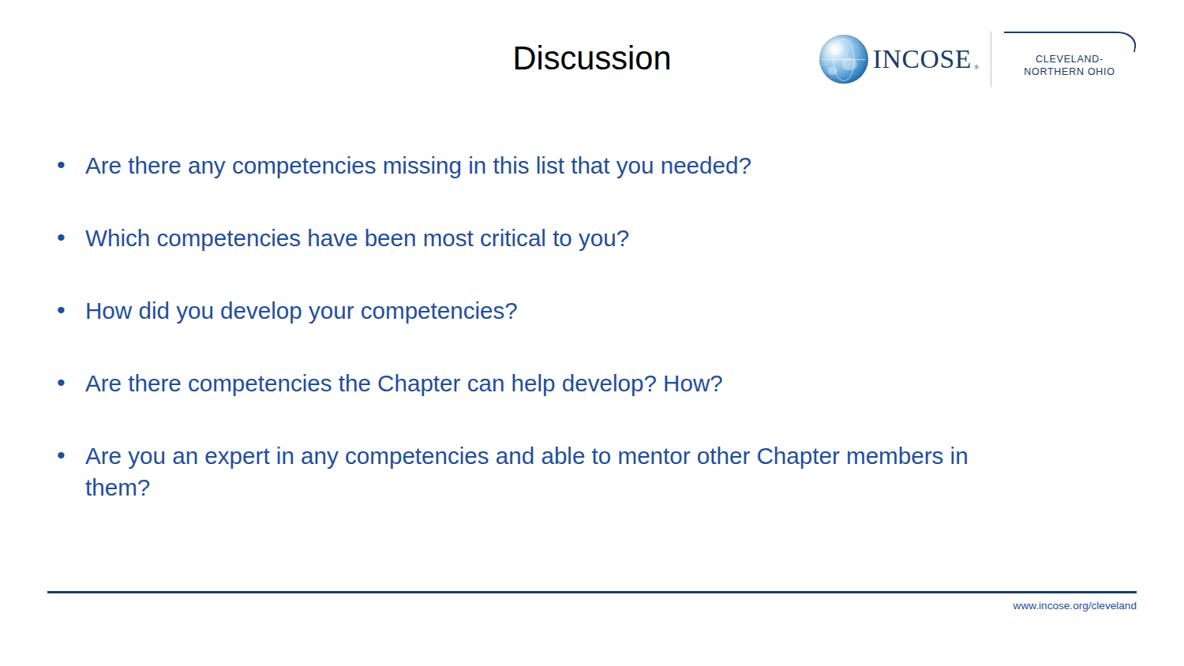Discussion
INCOSE®
CLEVELAND-
NORTHERN OHIO
Are there any competencies missing in this list that you needed?
Which competencies have been most critical to you?
How did you develop your competencies?
Are there competencies the Chapter can help develop? How?
Are you an expert in any competencies and able to mentor other Chapter members in them?
www.incose.org/cleveland